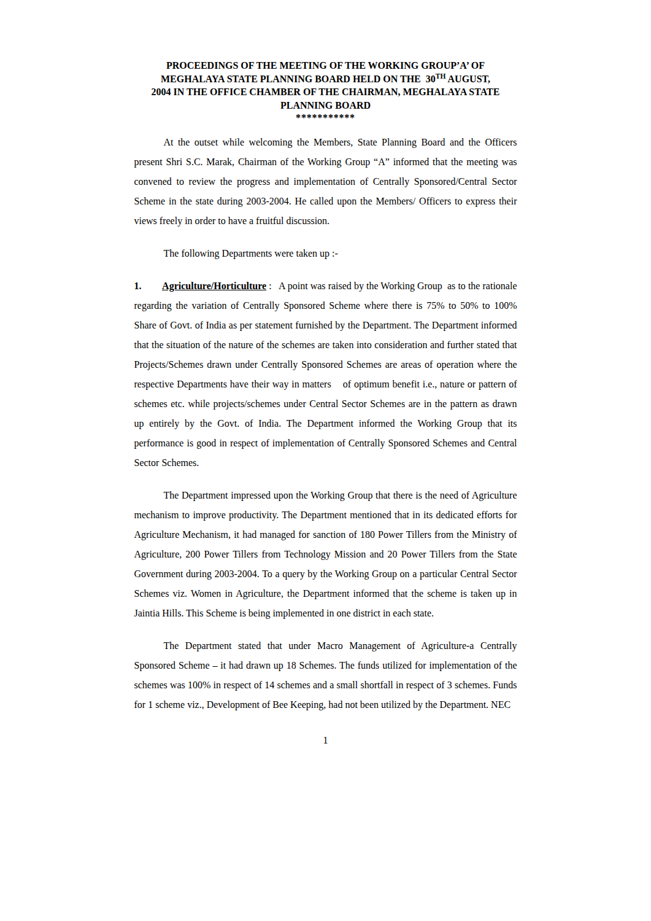Proceedings of the Meeting of the Working Group’A’ of
Meghalaya State Planning Board held on the 30TH August,
2004 in the Office Chamber of the Chairman, Meghalaya State
Planning Board
***********
At the outset while welcoming the Members, State Planning Board and the Officers present Shri S.C. Marak, Chairman of the Working Group “A” informed that the meeting was convened to review the progress and implementation of Centrally Sponsored/Central Sector Scheme in the state during 2003-2004. He called upon the Members/ Officers to express their views freely in order to have a fruitful discussion.
The following Departments were taken up :-
1. Agriculture/Horticulture : A point was raised by the Working Group as to the rationale regarding the variation of Centrally Sponsored Scheme where there is 75% to 50% to 100% Share of Govt. of India as per statement furnished by the Department. The Department informed that the situation of the nature of the schemes are taken into consideration and further stated that Projects/Schemes drawn under Centrally Sponsored Schemes are areas of operation where the respective Departments have their way in matters of optimum benefit i.e., nature or pattern of schemes etc. while projects/schemes under Central Sector Schemes are in the pattern as drawn up entirely by the Govt. of India. The Department informed the Working Group that its performance is good in respect of implementation of Centrally Sponsored Schemes and Central Sector Schemes.
The Department impressed upon the Working Group that there is the need of Agriculture mechanism to improve productivity. The Department mentioned that in its dedicated efforts for Agriculture Mechanism, it had managed for sanction of 180 Power Tillers from the Ministry of Agriculture, 200 Power Tillers from Technology Mission and 20 Power Tillers from the State Government during 2003-2004. To a query by the Working Group on a particular Central Sector Schemes viz. Women in Agriculture, the Department informed that the scheme is taken up in Jaintia Hills. This Scheme is being implemented in one district in each state.
The Department stated that under Macro Management of Agriculture-a Centrally Sponsored Scheme – it had drawn up 18 Schemes. The funds utilized for implementation of the schemes was 100% in respect of 14 schemes and a small shortfall in respect of 3 schemes. Funds for 1 scheme viz., Development of Bee Keeping, had not been utilized by the Department. NEC
1